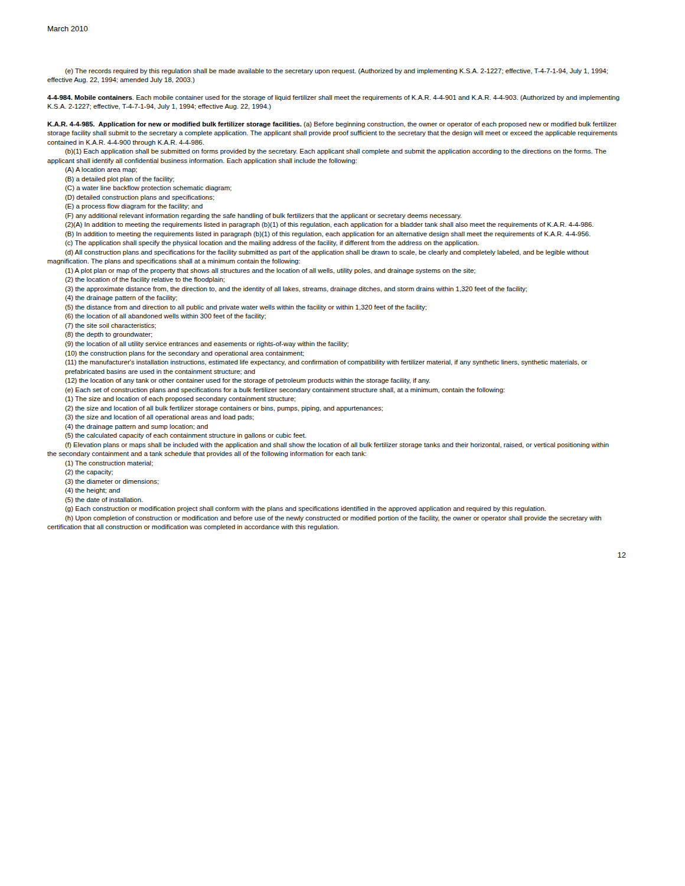March 2010
(e) The records required by this regulation shall be made available to the secretary upon request. (Authorized by and implementing K.S.A. 2-1227; effective, T-4-7-1-94, July 1, 1994; effective Aug. 22, 1994; amended July 18, 2003.)
4-4-984. Mobile containers. Each mobile container used for the storage of liquid fertilizer shall meet the requirements of K.A.R. 4-4-901 and K.A.R. 4-4-903. (Authorized by and implementing K.S.A. 2-1227; effective, T-4-7-1-94, July 1, 1994; effective Aug. 22, 1994.)
K.A.R. 4-4-985. Application for new or modified bulk fertilizer storage facilities. (a) Before beginning construction, the owner or operator of each proposed new or modified bulk fertilizer storage facility shall submit to the secretary a complete application. The applicant shall provide proof sufficient to the secretary that the design will meet or exceed the applicable requirements contained in K.A.R. 4-4-900 through K.A.R. 4-4-986.
(b)(1) Each application shall be submitted on forms provided by the secretary. Each applicant shall complete and submit the application according to the directions on the forms. The applicant shall identify all confidential business information. Each application shall include the following:
(A) A location area map;
(B) a detailed plot plan of the facility;
(C) a water line backflow protection schematic diagram;
(D) detailed construction plans and specifications;
(E) a process flow diagram for the facility; and
(F) any additional relevant information regarding the safe handling of bulk fertilizers that the applicant or secretary deems necessary.
(2)(A) In addition to meeting the requirements listed in paragraph (b)(1) of this regulation, each application for a bladder tank shall also meet the requirements of K.A.R. 4-4-986.
(B) In addition to meeting the requirements listed in paragraph (b)(1) of this regulation, each application for an alternative design shall meet the requirements of K.A.R. 4-4-956.
(c) The application shall specify the physical location and the mailing address of the facility, if different from the address on the application.
(d) All construction plans and specifications for the facility submitted as part of the application shall be drawn to scale, be clearly and completely labeled, and be legible without magnification. The plans and specifications shall at a minimum contain the following:
(1) A plot plan or map of the property that shows all structures and the location of all wells, utility poles, and drainage systems on the site;
(2) the location of the facility relative to the floodplain;
(3) the approximate distance from, the direction to, and the identity of all lakes, streams, drainage ditches, and storm drains within 1,320 feet of the facility;
(4) the drainage pattern of the facility;
(5) the distance from and direction to all public and private water wells within the facility or within 1,320 feet of the facility;
(6) the location of all abandoned wells within 300 feet of the facility;
(7) the site soil characteristics;
(8) the depth to groundwater;
(9) the location of all utility service entrances and easements or rights-of-way within the facility;
(10) the construction plans for the secondary and operational area containment;
(11) the manufacturer's installation instructions, estimated life expectancy, and confirmation of compatibility with fertilizer material, if any synthetic liners, synthetic materials, or prefabricated basins are used in the containment structure; and
(12) the location of any tank or other container used for the storage of petroleum products within the storage facility, if any.
(e) Each set of construction plans and specifications for a bulk fertilizer secondary containment structure shall, at a minimum, contain the following:
(1) The size and location of each proposed secondary containment structure;
(2) the size and location of all bulk fertilizer storage containers or bins, pumps, piping, and appurtenances;
(3) the size and location of all operational areas and load pads;
(4) the drainage pattern and sump location; and
(5) the calculated capacity of each containment structure in gallons or cubic feet.
(f) Elevation plans or maps shall be included with the application and shall show the location of all bulk fertilizer storage tanks and their horizontal, raised, or vertical positioning within the secondary containment and a tank schedule that provides all of the following information for each tank:
(1) The construction material;
(2) the capacity;
(3) the diameter or dimensions;
(4) the height; and
(5) the date of installation.
(g) Each construction or modification project shall conform with the plans and specifications identified in the approved application and required by this regulation.
(h) Upon completion of construction or modification and before use of the newly constructed or modified portion of the facility, the owner or operator shall provide the secretary with certification that all construction or modification was completed in accordance with this regulation.
12